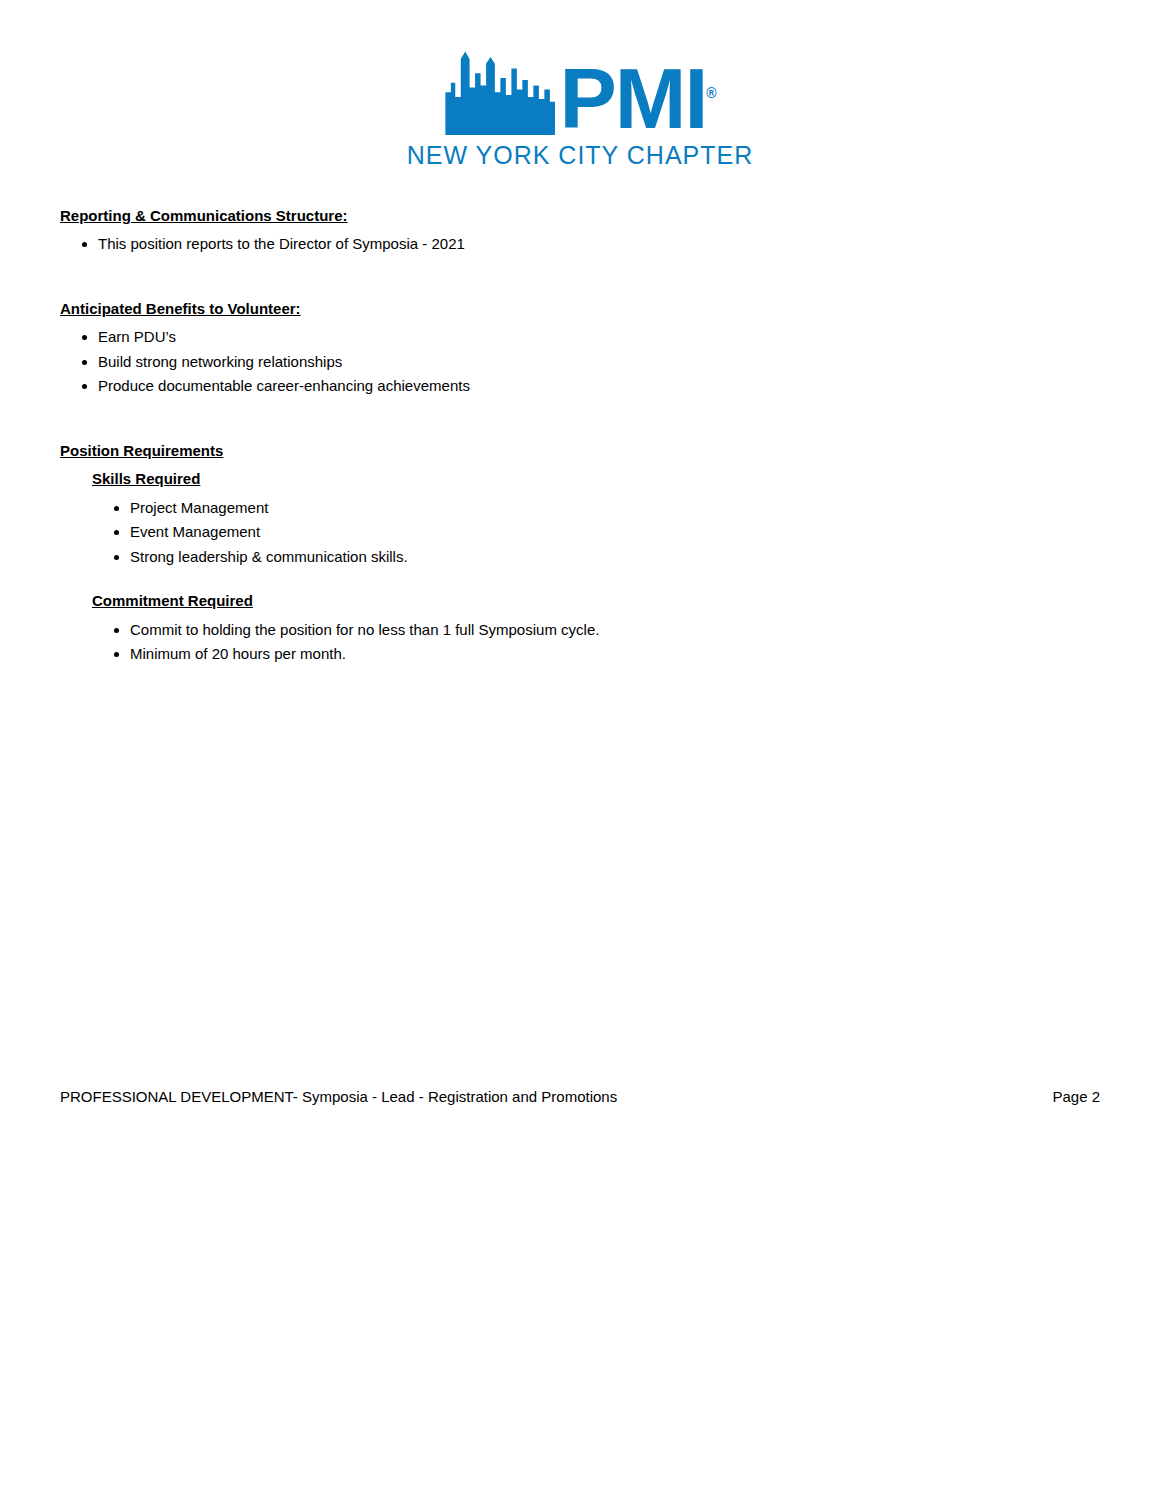PMI®
NEW YORK CITY CHAPTER
Reporting & Communications Structure:
This position reports to the Director of Symposia - 2021
Anticipated Benefits to Volunteer:
Earn PDU’s
Build strong networking relationships
Produce documentable career-enhancing achievements
Position Requirements
Skills Required
Project Management
Event Management
Strong leadership & communication skills.
Commitment Required
Commit to holding the position for no less than 1 full Symposium cycle.
Minimum of 20 hours per month.
PROFESSIONAL DEVELOPMENT- Symposia - Lead - Registration and Promotions Page 2